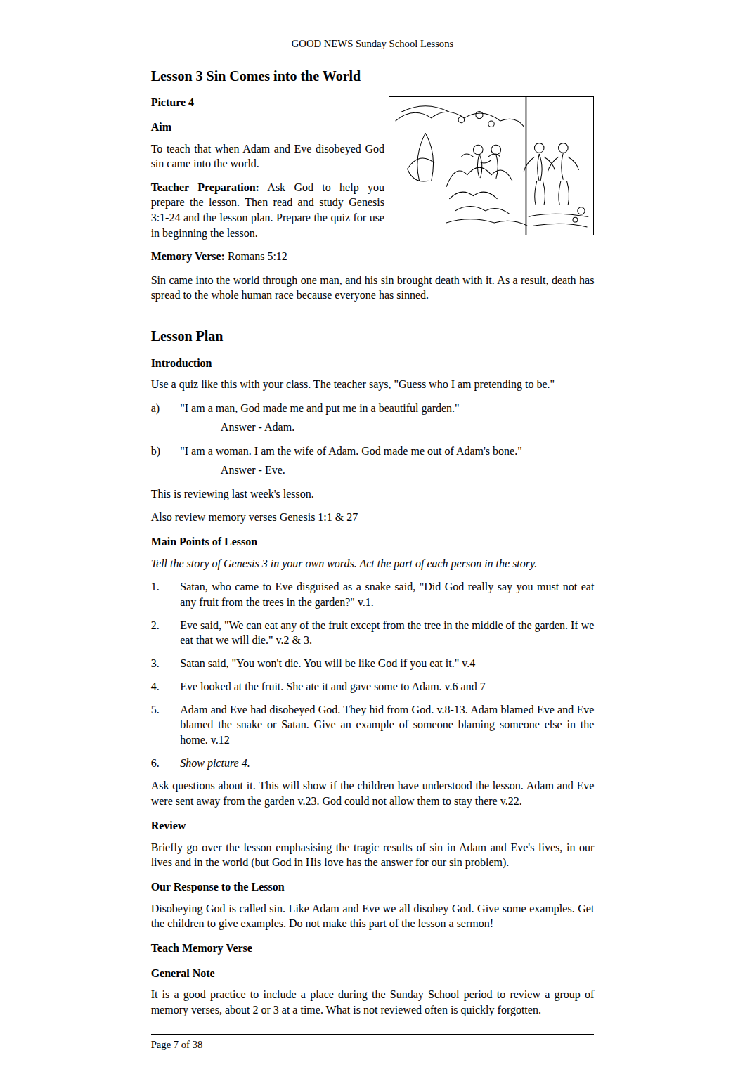GOOD NEWS Sunday School Lessons
Lesson 3 Sin Comes into the World
Picture 4
Aim
To teach that when Adam and Eve disobeyed God sin came into the world.
Teacher Preparation: Ask God to help you prepare the lesson. Then read and study Genesis 3:1-24 and the lesson plan. Prepare the quiz for use in beginning the lesson.
Memory Verse: Romans 5:12
Sin came into the world through one man, and his sin brought death with it. As a result, death has spread to the whole human race because everyone has sinned.
Lesson Plan
Introduction
Use a quiz like this with your class. The teacher says, "Guess who I am pretending to be."
a)
"I am a man, God made me and put me in a beautiful garden."
Answer - Adam.
b)
"I am a woman. I am the wife of Adam. God made me out of Adam's bone."
Answer - Eve.
This is reviewing last week's lesson.
Also review memory verses Genesis 1:1 & 27
Main Points of Lesson
Tell the story of Genesis 3 in your own words. Act the part of each person in the story.
1. Satan, who came to Eve disguised as a snake said, "Did God really say you must not eat any fruit from the trees in the garden?" v.1.
2. Eve said, "We can eat any of the fruit except from the tree in the middle of the garden. If we eat that we will die." v.2 & 3.
3. Satan said, "You won't die. You will be like God if you eat it." v.4
4. Eve looked at the fruit. She ate it and gave some to Adam. v.6 and 7
5. Adam and Eve had disobeyed God. They hid from God. v.8-13. Adam blamed Eve and Eve blamed the snake or Satan. Give an example of someone blaming someone else in the home. v.12
6. Show picture 4.
Ask questions about it. This will show if the children have understood the lesson. Adam and Eve were sent away from the garden v.23. God could not allow them to stay there v.22.
Review
Briefly go over the lesson emphasising the tragic results of sin in Adam and Eve's lives, in our lives and in the world (but God in His love has the answer for our sin problem).
Our Response to the Lesson
Disobeying God is called sin. Like Adam and Eve we all disobey God. Give some examples. Get the children to give examples. Do not make this part of the lesson a sermon!
Teach Memory Verse
General Note
It is a good practice to include a place during the Sunday School period to review a group of memory verses, about 2 or 3 at a time. What is not reviewed often is quickly forgotten.
Page 7 of 38